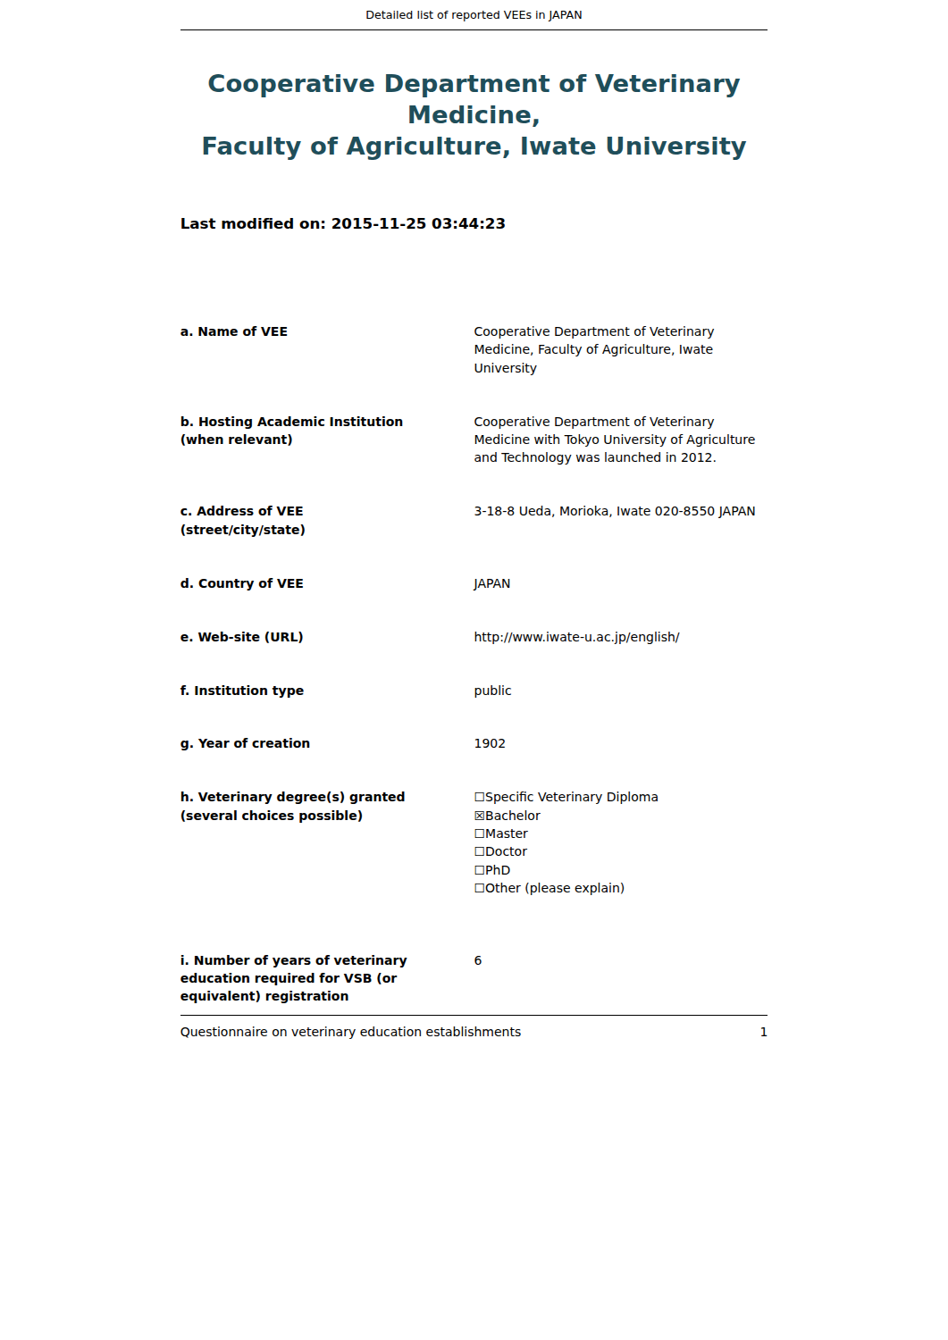Detailed list of reported VEEs in JAPAN
Cooperative Department of Veterinary Medicine,
Faculty of Agriculture, Iwate University
Last modified on: 2015-11-25 03:44:23
| a. Name of VEE | Cooperative Department of Veterinary Medicine, Faculty of Agriculture, Iwate University |
| b. Hosting Academic Institution (when relevant) | Cooperative Department of Veterinary Medicine with Tokyo University of Agriculture and Technology was launched in 2012. |
| c. Address of VEE (street/city/state) | 3-18-8 Ueda, Morioka, Iwate 020-8550 JAPAN |
| d. Country of VEE | JAPAN |
| e. Web-site (URL) | http://www.iwate-u.ac.jp/english/ |
| f. Institution type | public |
| g. Year of creation | 1902 |
| h. Veterinary degree(s) granted (several choices possible) | ☐ Specific Veterinary Diploma ☒ Bachelor ☐ Master ☐ Doctor ☐ PhD ☐ Other (please explain) |
| i. Number of years of veterinary education required for VSB (or equivalent) registration | 6 |
Questionnaire on veterinary education establishments 1